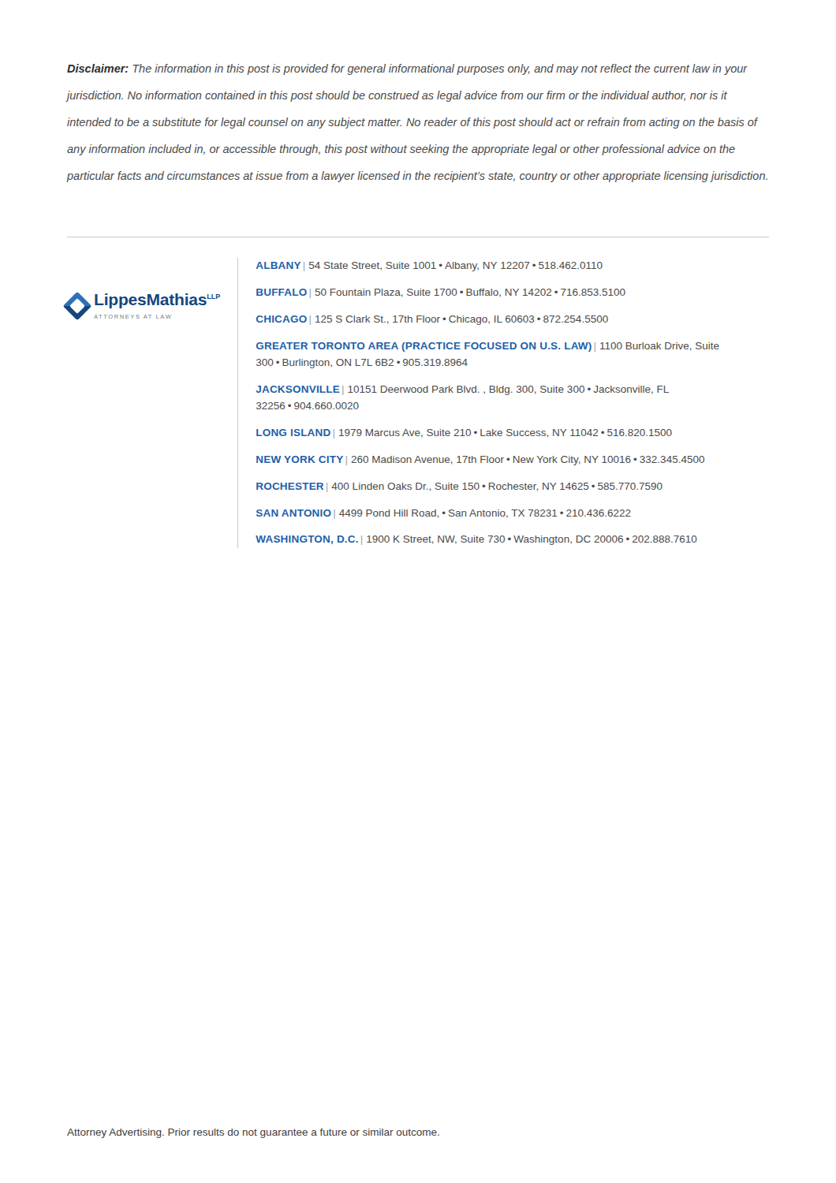Disclaimer: The information in this post is provided for general informational purposes only, and may not reflect the current law in your jurisdiction. No information contained in this post should be construed as legal advice from our firm or the individual author, nor is it intended to be a substitute for legal counsel on any subject matter. No reader of this post should act or refrain from acting on the basis of any information included in, or accessible through, this post without seeking the appropriate legal or other professional advice on the particular facts and circumstances at issue from a lawyer licensed in the recipient’s state, country or other appropriate licensing jurisdiction.
LippesMathiasLLP Attorneys at Law
ALBANY|54 State Street, Suite 1001•Albany, NY 12207•518.462.0110
BUFFALO|50 Fountain Plaza, Suite 1700•Buffalo, NY 14202•716.853.5100
CHICAGO|125 S Clark St., 17th Floor•Chicago, IL 60603•872.254.5500
GREATER TORONTO AREA (PRACTICE FOCUSED ON U.S. LAW)|1100 Burloak Drive, Suite 300•Burlington, ON L7L 6B2•905.319.8964
JACKSONVILLE|10151 Deerwood Park Blvd. , Bldg. 300, Suite 300•Jacksonville, FL 32256•904.660.0020
LONG ISLAND|1979 Marcus Ave, Suite 210•Lake Success, NY 11042•516.820.1500
NEW YORK CITY|260 Madison Avenue, 17th Floor•New York City, NY 10016•332.345.4500
ROCHESTER|400 Linden Oaks Dr., Suite 150•Rochester, NY 14625•585.770.7590
SAN ANTONIO|4499 Pond Hill Road,•San Antonio, TX 78231•210.436.6222
WASHINGTON, D.C.|1900 K Street, NW, Suite 730•Washington, DC 20006•202.888.7610
Attorney Advertising. Prior results do not guarantee a future or similar outcome.